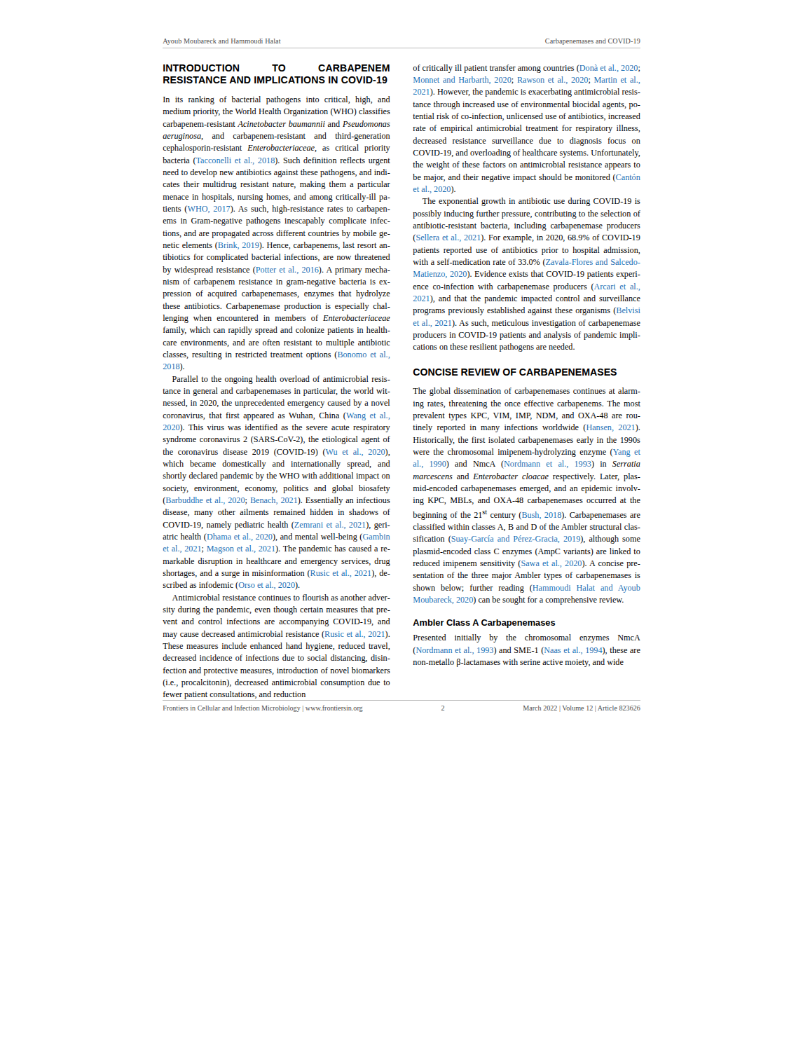Ayoub Moubareck and Hammoudi Halat
Carbapenemases and COVID-19
Introduction to Carbapenem Resistance and Implications in COVID-19
In its ranking of bacterial pathogens into critical, high, and medium priority, the World Health Organization (WHO) classifies carbapenem-resistant Acinetobacter baumannii and Pseudomonas aeruginosa, and carbapenem-resistant and third-generation cephalosporin-resistant Enterobacteriaceae, as critical priority bacteria (Tacconelli et al., 2018). Such definition reflects urgent need to develop new antibiotics against these pathogens, and indicates their multidrug resistant nature, making them a particular menace in hospitals, nursing homes, and among critically-ill patients (WHO, 2017). As such, high-resistance rates to carbapenems in Gram-negative pathogens inescapably complicate infections, and are propagated across different countries by mobile genetic elements (Brink, 2019). Hence, carbapenems, last resort antibiotics for complicated bacterial infections, are now threatened by widespread resistance (Potter et al., 2016). A primary mechanism of carbapenem resistance in gram-negative bacteria is expression of acquired carbapenemases, enzymes that hydrolyze these antibiotics. Carbapenemase production is especially challenging when encountered in members of Enterobacteriaceae family, which can rapidly spread and colonize patients in healthcare environments, and are often resistant to multiple antibiotic classes, resulting in restricted treatment options (Bonomo et al., 2018).
Parallel to the ongoing health overload of antimicrobial resistance in general and carbapenemases in particular, the world witnessed, in 2020, the unprecedented emergency caused by a novel coronavirus, that first appeared as Wuhan, China (Wang et al., 2020). This virus was identified as the severe acute respiratory syndrome coronavirus 2 (SARS-CoV-2), the etiological agent of the coronavirus disease 2019 (COVID-19) (Wu et al., 2020), which became domestically and internationally spread, and shortly declared pandemic by the WHO with additional impact on society, environment, economy, politics and global biosafety (Barbuddhe et al., 2020; Benach, 2021). Essentially an infectious disease, many other ailments remained hidden in shadows of COVID-19, namely pediatric health (Zemrani et al., 2021), geriatric health (Dhama et al., 2020), and mental well-being (Gambin et al., 2021; Magson et al., 2021). The pandemic has caused a remarkable disruption in healthcare and emergency services, drug shortages, and a surge in misinformation (Rusic et al., 2021), described as infodemic (Orso et al., 2020).
Antimicrobial resistance continues to flourish as another adversity during the pandemic, even though certain measures that prevent and control infections are accompanying COVID-19, and may cause decreased antimicrobial resistance (Rusic et al., 2021). These measures include enhanced hand hygiene, reduced travel, decreased incidence of infections due to social distancing, disinfection and protective measures, introduction of novel biomarkers (i.e., procalcitonin), decreased antimicrobial consumption due to fewer patient consultations, and reduction
of critically ill patient transfer among countries (Donà et al., 2020; Monnet and Harbarth, 2020; Rawson et al., 2020; Martin et al., 2021). However, the pandemic is exacerbating antimicrobial resistance through increased use of environmental biocidal agents, potential risk of co-infection, unlicensed use of antibiotics, increased rate of empirical antimicrobial treatment for respiratory illness, decreased resistance surveillance due to diagnosis focus on COVID-19, and overloading of healthcare systems. Unfortunately, the weight of these factors on antimicrobial resistance appears to be major, and their negative impact should be monitored (Cantón et al., 2020).
The exponential growth in antibiotic use during COVID-19 is possibly inducing further pressure, contributing to the selection of antibiotic-resistant bacteria, including carbapenemase producers (Sellera et al., 2021). For example, in 2020, 68.9% of COVID-19 patients reported use of antibiotics prior to hospital admission, with a self-medication rate of 33.0% (Zavala-Flores and Salcedo-Matienzo, 2020). Evidence exists that COVID-19 patients experience co-infection with carbapenemase producers (Arcari et al., 2021), and that the pandemic impacted control and surveillance programs previously established against these organisms (Belvisi et al., 2021). As such, meticulous investigation of carbapenemase producers in COVID-19 patients and analysis of pandemic implications on these resilient pathogens are needed.
Concise Review of Carbapenemases
The global dissemination of carbapenemases continues at alarming rates, threatening the once effective carbapenems. The most prevalent types KPC, VIM, IMP, NDM, and OXA-48 are routinely reported in many infections worldwide (Hansen, 2021). Historically, the first isolated carbapenemases early in the 1990s were the chromosomal imipenem-hydrolyzing enzyme (Yang et al., 1990) and NmcA (Nordmann et al., 1993) in Serratia marcescens and Enterobacter cloacae respectively. Later, plasmid-encoded carbapenemases emerged, and an epidemic involving KPC, MBLs, and OXA-48 carbapenemases occurred at the beginning of the 21st century (Bush, 2018). Carbapenemases are classified within classes A, B and D of the Ambler structural classification (Suay-García and Pérez-Gracia, 2019), although some plasmid-encoded class C enzymes (AmpC variants) are linked to reduced imipenem sensitivity (Sawa et al., 2020). A concise presentation of the three major Ambler types of carbapenemases is shown below; further reading (Hammoudi Halat and Ayoub Moubareck, 2020) can be sought for a comprehensive review.
Ambler Class A Carbapenemases
Presented initially by the chromosomal enzymes NmcA (Nordmann et al., 1993) and SME-1 (Naas et al., 1994), these are non-metallo β-lactamases with serine active moiety, and wide
Frontiers in Cellular and Infection Microbiology | www.frontiersin.org
2
March 2022 | Volume 12 | Article 823626